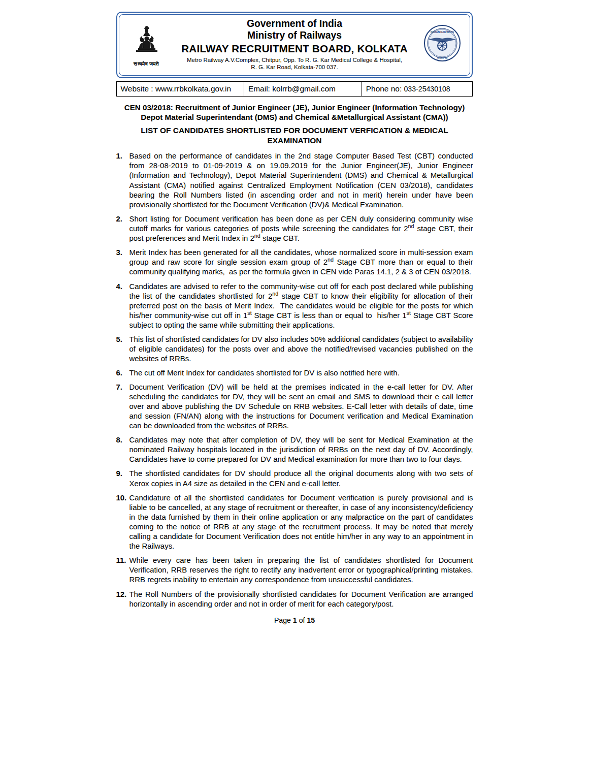| सत्यमेव जयते | Government of India Ministry of Railways RAILWAY RECRUITMENT BOARD, KOLKATA Metro Railway A.V.Complex, Chitpur, Opp. To R. G. Kar Medical College & Hospital, R. G. Kar Road, Kolkata-700 037. | INDIAN RAILWAYS भारतीय रेल |
| Website : www.rrbkolkata.gov.in | Email: kolrrb@gmail.com | Phone no: 033-25430108 |
CEN 03/2018: Recruitment of Junior Engineer (JE), Junior Engineer (Information Technology)
Depot Material Superintendant (DMS) and Chemical &Metallurgical Assistant (CMA))
LIST OF CANDIDATES SHORTLISTED FOR DOCUMENT VERFICATION & MEDICAL
EXAMINATION
Based on the performance of candidates in the 2nd stage Computer Based Test (CBT) conducted from 28-08-2019 to 01-09-2019 & on 19.09.2019 for the Junior Engineer(JE), Junior Engineer (Information and Technology), Depot Material Superintendent (DMS) and Chemical & Metallurgical Assistant (CMA) notified against Centralized Employment Notification (CEN 03/2018), candidates bearing the Roll Numbers listed (in ascending order and not in merit) herein under have been provisionally shortlisted for the Document Verification (DV)& Medical Examination.
Short listing for Document verification has been done as per CEN duly considering community wise cutoff marks for various categories of posts while screening the candidates for 2nd stage CBT, their post preferences and Merit Index in 2nd stage CBT.
Merit Index has been generated for all the candidates, whose normalized score in multi-session exam group and raw score for single session exam group of 2nd Stage CBT more than or equal to their community qualifying marks, as per the formula given in CEN vide Paras 14.1, 2 & 3 of CEN 03/2018.
Candidates are advised to refer to the community-wise cut off for each post declared while publishing the list of the candidates shortlisted for 2nd stage CBT to know their eligibility for allocation of their preferred post on the basis of Merit Index. The candidates would be eligible for the posts for which his/her community-wise cut off in 1st Stage CBT is less than or equal to his/her 1st Stage CBT Score subject to opting the same while submitting their applications.
This list of shortlisted candidates for DV also includes 50% additional candidates (subject to availability of eligible candidates) for the posts over and above the notified/revised vacancies published on the websites of RRBs.
The cut off Merit Index for candidates shortlisted for DV is also notified here with.
Document Verification (DV) will be held at the premises indicated in the e-call letter for DV. After scheduling the candidates for DV, they will be sent an email and SMS to download their e call letter over and above publishing the DV Schedule on RRB websites. E-Call letter with details of date, time and session (FN/AN) along with the instructions for Document verification and Medical Examination can be downloaded from the websites of RRBs.
Candidates may note that after completion of DV, they will be sent for Medical Examination at the nominated Railway hospitals located in the jurisdiction of RRBs on the next day of DV. Accordingly, Candidates have to come prepared for DV and Medical examination for more than two to four days.
The shortlisted candidates for DV should produce all the original documents along with two sets of Xerox copies in A4 size as detailed in the CEN and e-call letter.
Candidature of all the shortlisted candidates for Document verification is purely provisional and is liable to be cancelled, at any stage of recruitment or thereafter, in case of any inconsistency/deficiency in the data furnished by them in their online application or any malpractice on the part of candidates coming to the notice of RRB at any stage of the recruitment process. It may be noted that merely calling a candidate for Document Verification does not entitle him/her in any way to an appointment in the Railways.
While every care has been taken in preparing the list of candidates shortlisted for Document Verification, RRB reserves the right to rectify any inadvertent error or typographical/printing mistakes. RRB regrets inability to entertain any correspondence from unsuccessful candidates.
The Roll Numbers of the provisionally shortlisted candidates for Document Verification are arranged horizontally in ascending order and not in order of merit for each category/post.
Page 1 of 15